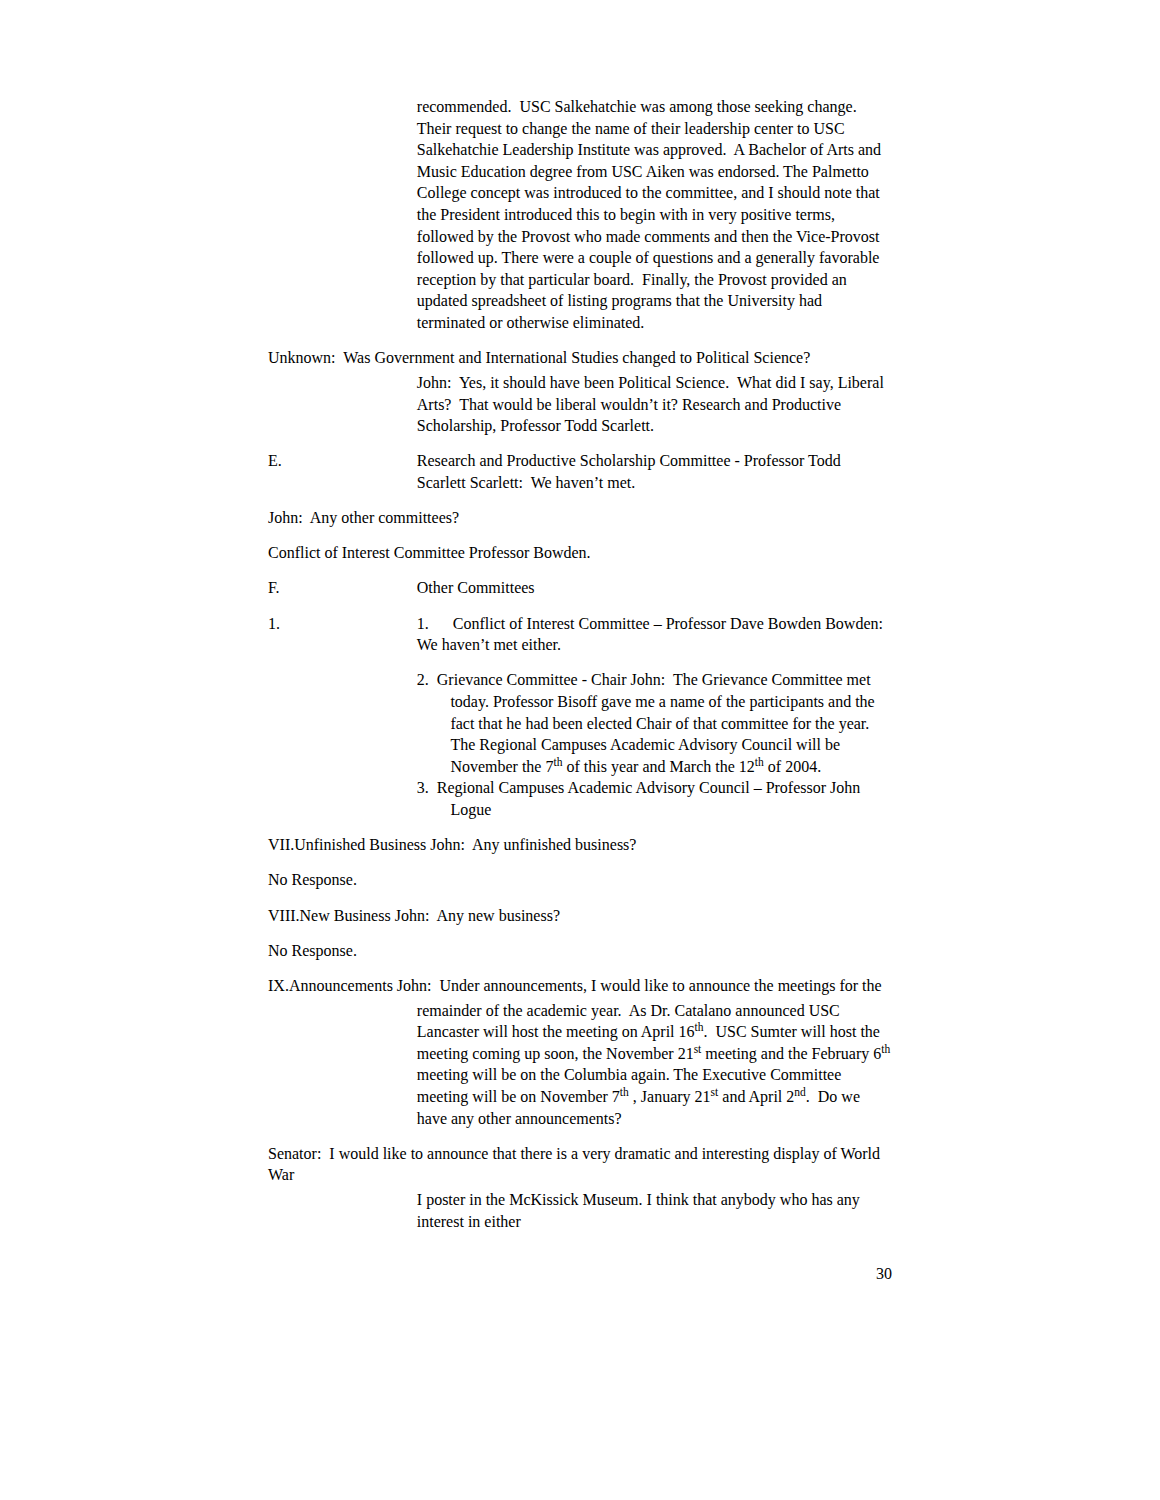recommended. USC Salkehatchie was among those seeking change. Their request to change the name of their leadership center to USC Salkehatchie Leadership Institute was approved. A Bachelor of Arts and Music Education degree from USC Aiken was endorsed. The Palmetto College concept was introduced to the committee, and I should note that the President introduced this to begin with in very positive terms, followed by the Provost who made comments and then the Vice-Provost followed up. There were a couple of questions and a generally favorable reception by that particular board. Finally, the Provost provided an updated spreadsheet of listing programs that the University had terminated or otherwise eliminated.
Unknown: Was Government and International Studies changed to Political Science?
John: Yes, it should have been Political Science. What did I say, Liberal Arts? That would be liberal wouldn’t it? Research and Productive Scholarship, Professor Todd Scarlett.
E. Research and Productive Scholarship Committee - Professor Todd Scarlett Scarlett: We haven’t met.
John: Any other committees?
Conflict of Interest Committee Professor Bowden.
F. Other Committees
1. 1. Conflict of Interest Committee – Professor Dave Bowden Bowden: We haven’t met either.
2. Grievance Committee - Chair John: The Grievance Committee met today. Professor Bisoff gave me a name of the participants and the fact that he had been elected Chair of that committee for the year. The Regional Campuses Academic Advisory Council will be November the 7th of this year and March the 12th of 2004.
3. Regional Campuses Academic Advisory Council – Professor John Logue
VII.Unfinished Business John: Any unfinished business?
No Response.
VIII.New Business John: Any new business?
No Response.
IX.Announcements John: Under announcements, I would like to announce the meetings for the
remainder of the academic year. As Dr. Catalano announced USC Lancaster will host the meeting on April 16th. USC Sumter will host the meeting coming up soon, the November 21st meeting and the February 6th meeting will be on the Columbia again. The Executive Committee meeting will be on November 7th , January 21st and April 2nd. Do we have any other announcements?
Senator: I would like to announce that there is a very dramatic and interesting display of World War
I poster in the McKissick Museum. I think that anybody who has any interest in either
30